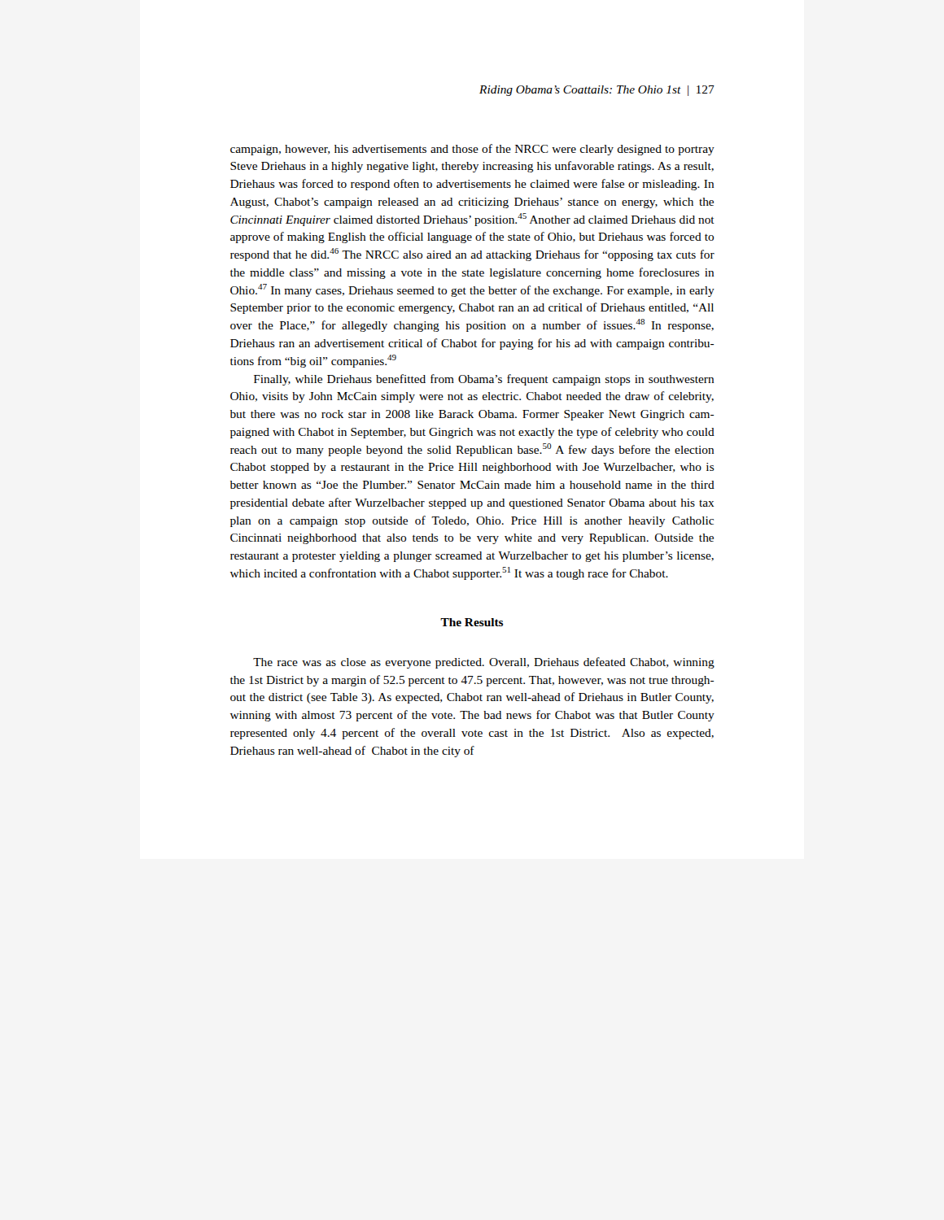Riding Obama’s Coattails: The Ohio 1st | 127
campaign, however, his advertisements and those of the NRCC were clearly designed to portray Steve Driehaus in a highly negative light, thereby increasing his unfavorable ratings. As a result, Driehaus was forced to respond often to advertisements he claimed were false or misleading. In August, Chabot’s campaign released an ad criticizing Driehaus’ stance on energy, which the Cincinnati Enquirer claimed distorted Driehaus’ position.45 Another ad claimed Driehaus did not approve of making English the official language of the state of Ohio, but Driehaus was forced to respond that he did.46 The NRCC also aired an ad attacking Driehaus for “opposing tax cuts for the middle class” and missing a vote in the state legislature concerning home foreclosures in Ohio.47 In many cases, Driehaus seemed to get the better of the exchange. For example, in early September prior to the economic emergency, Chabot ran an ad critical of Driehaus entitled, “All over the Place,” for allegedly changing his position on a number of issues.48 In response, Driehaus ran an advertisement critical of Chabot for paying for his ad with campaign contributions from “big oil” companies.49
Finally, while Driehaus benefitted from Obama’s frequent campaign stops in southwestern Ohio, visits by John McCain simply were not as electric. Chabot needed the draw of celebrity, but there was no rock star in 2008 like Barack Obama. Former Speaker Newt Gingrich campaigned with Chabot in September, but Gingrich was not exactly the type of celebrity who could reach out to many people beyond the solid Republican base.50 A few days before the election Chabot stopped by a restaurant in the Price Hill neighborhood with Joe Wurzelbacher, who is better known as “Joe the Plumber.” Senator McCain made him a household name in the third presidential debate after Wurzelbacher stepped up and questioned Senator Obama about his tax plan on a campaign stop outside of Toledo, Ohio. Price Hill is another heavily Catholic Cincinnati neighborhood that also tends to be very white and very Republican. Outside the restaurant a protester yielding a plunger screamed at Wurzelbacher to get his plumber’s license, which incited a confrontation with a Chabot supporter.51 It was a tough race for Chabot.
The Results
The race was as close as everyone predicted. Overall, Driehaus defeated Chabot, winning the 1st District by a margin of 52.5 percent to 47.5 percent. That, however, was not true throughout the district (see Table 3). As expected, Chabot ran well-ahead of Driehaus in Butler County, winning with almost 73 percent of the vote. The bad news for Chabot was that Butler County represented only 4.4 percent of the overall vote cast in the 1st District. Also as expected, Driehaus ran well-ahead of Chabot in the city of